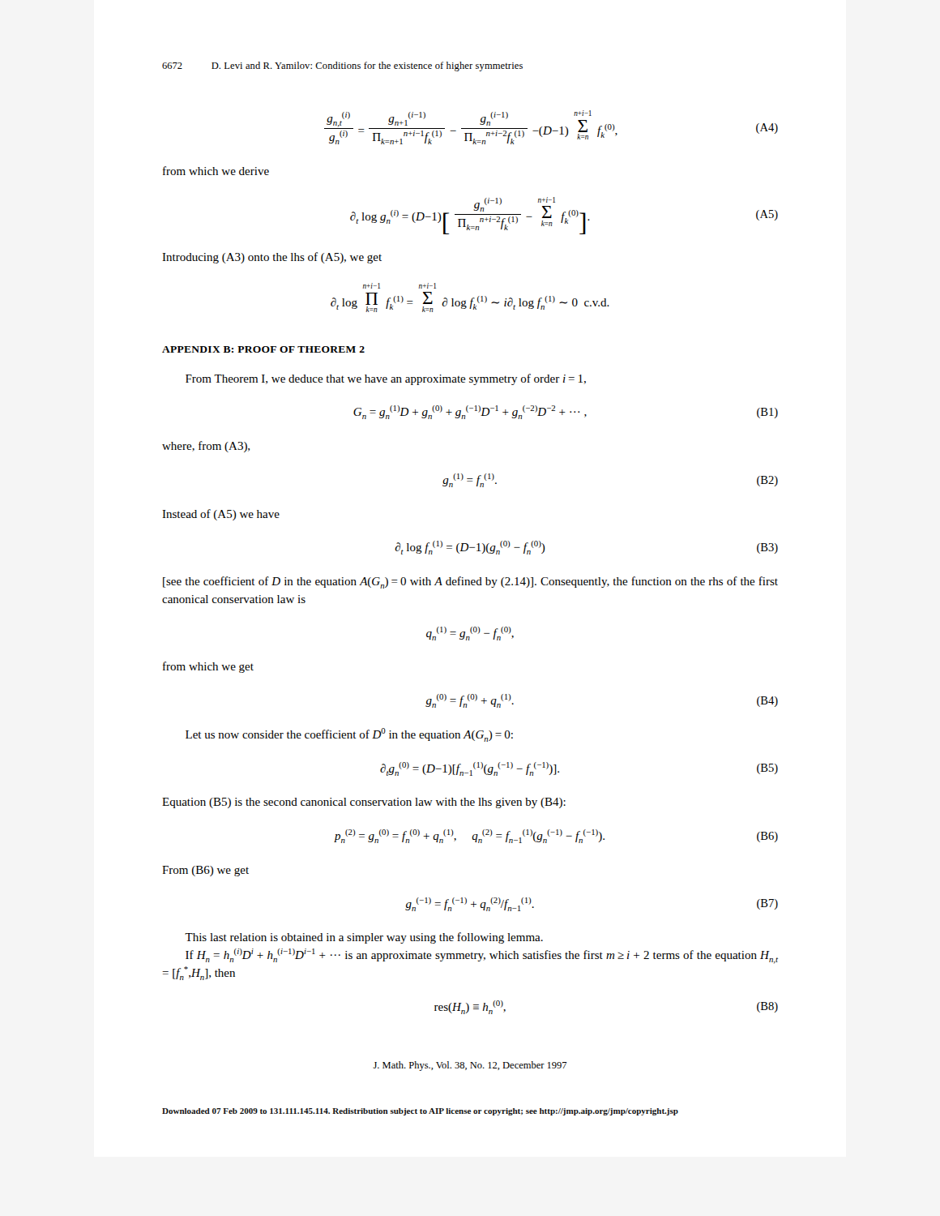6672 D. Levi and R. Yamilov: Conditions for the existence of higher symmetries
gn,t(i) gn(i) = gn+1(i−1) Πk=n+1n+i−1fk(1) − gn(i−1) Πk=nn+i−2fk(1) −(D−1) n+i−1 Σ k=n fk(0), (A4)
from which we derive
∂t log gn(i) = (D−1)[ gn(i−1) Πk=nn+i−2fk(1) − n+i−1 Σ k=n fk(0)]. (A5)
Introducing (A3) onto the lhs of (A5), we get
∂t log n+i−1 Π k=n fk(1) = n+i−1 Σ k=n ∂ log fk(1) ∼ i∂t log fn(1) ∼ 0 c.v.d.
APPENDIX B: PROOF OF THEOREM 2
From Theorem I, we deduce that we have an approximate symmetry of order i = 1,
Gn = gn(1)D + gn(0) + gn(−1)D−1 + gn(−2)D−2 + ··· , (B1)
where, from (A3),
gn(1) = fn(1). (B2)
Instead of (A5) we have
∂t log fn(1) = (D−1)(gn(0) − fn(0)) (B3)
[see the coefficient of D in the equation A(Gn) = 0 with A defined by (2.14)]. Consequently, the function on the rhs of the first canonical conservation law is
qn(1) = gn(0) − fn(0),
from which we get
gn(0) = fn(0) + qn(1). (B4)
Let us now consider the coefficient of D0 in the equation A(Gn) = 0:
∂tgn(0) = (D−1)[fn−1(1)(gn(−1) − fn(−1))]. (B5)
Equation (B5) is the second canonical conservation law with the lhs given by (B4):
pn(2) = gn(0) = fn(0) + qn(1), qn(2) = fn−1(1)(gn(−1) − fn(−1)). (B6)
From (B6) we get
gn(−1) = fn(−1) + qn(2)/fn−1(1). (B7)
This last relation is obtained in a simpler way using the following lemma.
If Hn = hn(i)Di + hn(i−1)Di−1 + ··· is an approximate symmetry, which satisfies the first m ≥ i + 2 terms of the equation Hn,t = [fn*,Hn], then
res(Hn) ≡ hn(0), (B8)
J. Math. Phys., Vol. 38, No. 12, December 1997
Downloaded 07 Feb 2009 to 131.111.145.114. Redistribution subject to AIP license or copyright; see http://jmp.aip.org/jmp/copyright.jsp